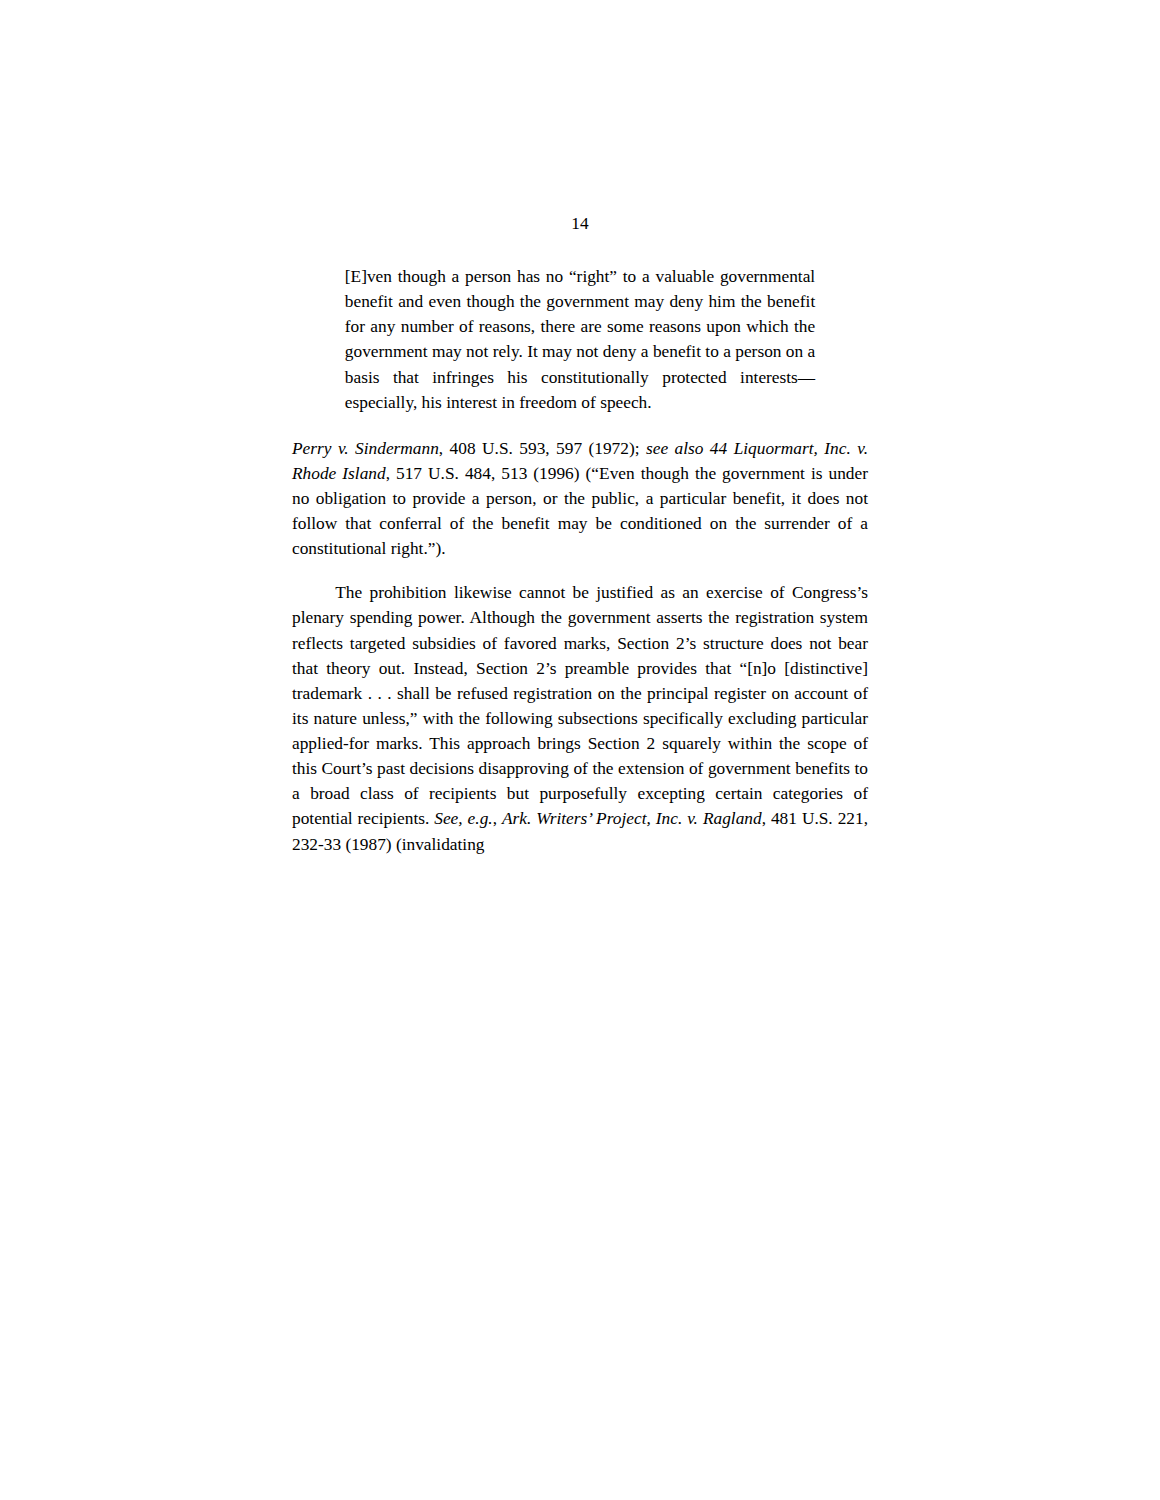14
[E]ven though a person has no “right” to a valuable governmental benefit and even though the government may deny him the benefit for any number of reasons, there are some reasons upon which the government may not rely. It may not deny a benefit to a person on a basis that infringes his constitutionally protected interests—especially, his interest in freedom of speech.
Perry v. Sindermann, 408 U.S. 593, 597 (1972); see also 44 Liquormart, Inc. v. Rhode Island, 517 U.S. 484, 513 (1996) (“Even though the government is under no obligation to provide a person, or the public, a particular benefit, it does not follow that conferral of the benefit may be conditioned on the surrender of a constitutional right.”).
The prohibition likewise cannot be justified as an exercise of Congress’s plenary spending power. Although the government asserts the registration system reflects targeted subsidies of favored marks, Section 2’s structure does not bear that theory out. Instead, Section 2’s preamble provides that “[n]o [distinctive] trademark . . . shall be refused registration on the principal register on account of its nature unless,” with the following subsections specifically excluding particular applied-for marks. This approach brings Section 2 squarely within the scope of this Court’s past decisions disapproving of the extension of government benefits to a broad class of recipients but purposefully excepting certain categories of potential recipients. See, e.g., Ark. Writers’ Project, Inc. v. Ragland, 481 U.S. 221, 232-33 (1987) (invalidating